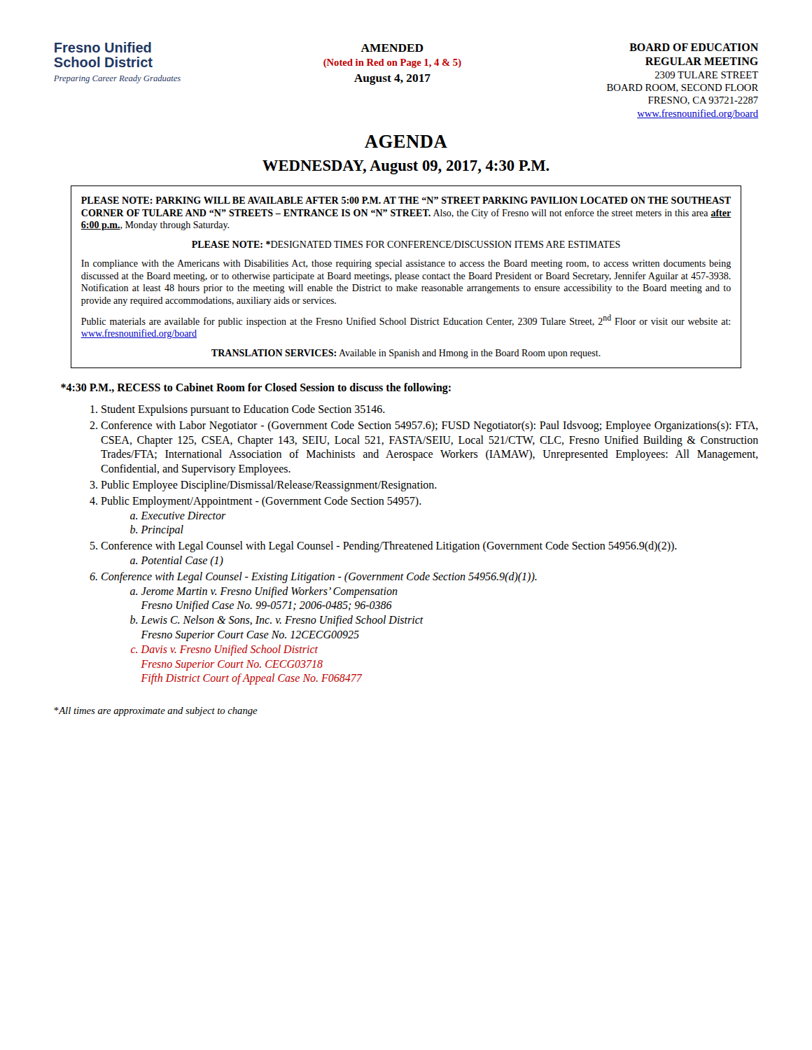Fresno Unified
School District
Preparing Career Ready Graduates
AMENDED
(Noted in Red on Page 1, 4 & 5)
August 4, 2017
BOARD OF EDUCATION
REGULAR MEETING
2309 TULARE STREET
BOARD ROOM, SECOND FLOOR
FRESNO, CA 93721-2287
www.fresnounified.org/board
AGENDA
WEDNESDAY, August 09, 2017, 4:30 P.M.
PLEASE NOTE: PARKING WILL BE AVAILABLE AFTER 5:00 P.M. AT THE “N” STREET PARKING PAVILION LOCATED ON THE SOUTHEAST CORNER OF TULARE AND “N” STREETS – ENTRANCE IS ON “N” STREET. Also, the City of Fresno will not enforce the street meters in this area after 6:00 p.m., Monday through Saturday.
PLEASE NOTE: *DESIGNATED TIMES FOR CONFERENCE/DISCUSSION ITEMS ARE ESTIMATES
In compliance with the Americans with Disabilities Act, those requiring special assistance to access the Board meeting room, to access written documents being discussed at the Board meeting, or to otherwise participate at Board meetings, please contact the Board President or Board Secretary, Jennifer Aguilar at 457-3938. Notification at least 48 hours prior to the meeting will enable the District to make reasonable arrangements to ensure accessibility to the Board meeting and to provide any required accommodations, auxiliary aids or services.
Public materials are available for public inspection at the Fresno Unified School District Education Center, 2309 Tulare Street, 2nd Floor or visit our website at: www.fresnounified.org/board
TRANSLATION SERVICES: Available in Spanish and Hmong in the Board Room upon request.
*4:30 P.M., RECESS to Cabinet Room for Closed Session to discuss the following:
Student Expulsions pursuant to Education Code Section 35146.
Conference with Labor Negotiator - (Government Code Section 54957.6); FUSD Negotiator(s): Paul Idsvoog; Employee Organizations(s): FTA, CSEA, Chapter 125, CSEA, Chapter 143, SEIU, Local 521, FASTA/SEIU, Local 521/CTW, CLC, Fresno Unified Building & Construction Trades/FTA; International Association of Machinists and Aerospace Workers (IAMAW), Unrepresented Employees: All Management, Confidential, and Supervisory Employees.
Public Employee Discipline/Dismissal/Release/Reassignment/Resignation.
Public Employment/Appointment - (Government Code Section 54957).
Executive Director
Principal
Conference with Legal Counsel with Legal Counsel - Pending/Threatened Litigation (Government Code Section 54956.9(d)(2)).
Potential Case (1)
Conference with Legal Counsel - Existing Litigation - (Government Code Section 54956.9(d)(1)).
Jerome Martin v. Fresno Unified Workers’ Compensation Fresno Unified Case No. 99-0571; 2006-0485; 96-0386
Lewis C. Nelson & Sons, Inc. v. Fresno Unified School District Fresno Superior Court Case No. 12CECG00925
Davis v. Fresno Unified School District Fresno Superior Court No. CECG03718 Fifth District Court of Appeal Case No. F068477
*All times are approximate and subject to change